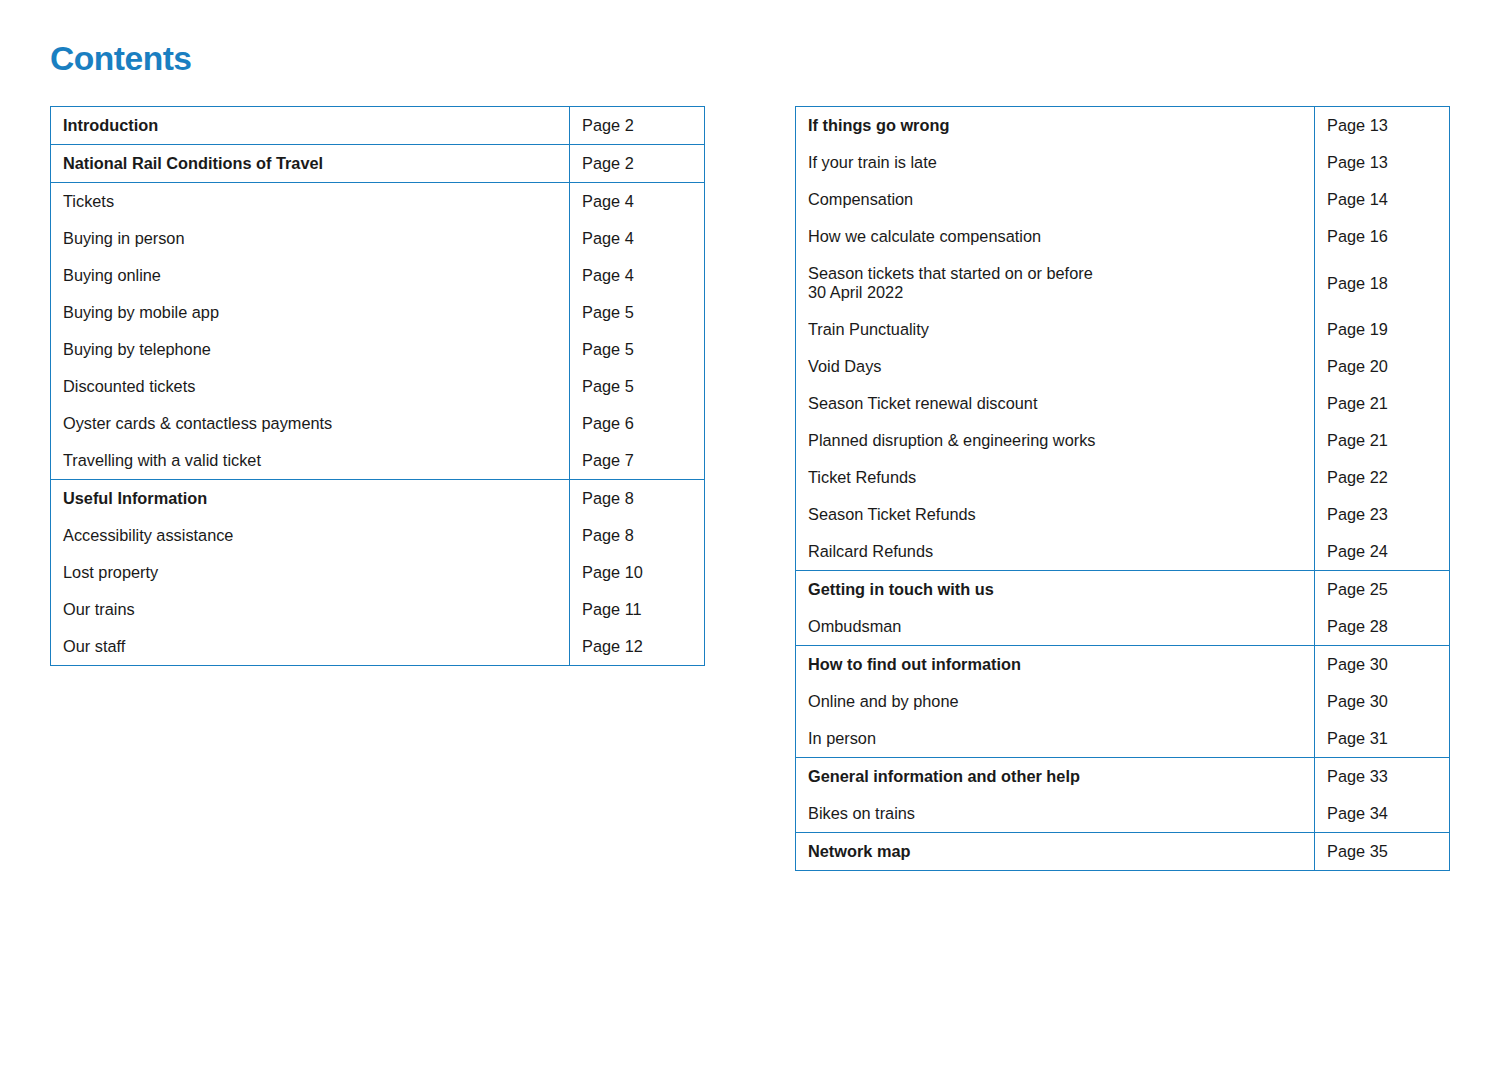Contents
| Introduction | Page 2 |
| National Rail Conditions of Travel | Page 2 |
| Tickets | Page 4 |
| Buying in person | Page 4 |
| Buying online | Page 4 |
| Buying by mobile app | Page 5 |
| Buying by telephone | Page 5 |
| Discounted tickets | Page 5 |
| Oyster cards & contactless payments | Page 6 |
| Travelling with a valid ticket | Page 7 |
| Useful Information | Page 8 |
| Accessibility assistance | Page 8 |
| Lost property | Page 10 |
| Our trains | Page 11 |
| Our staff | Page 12 |
| If things go wrong | Page 13 |
| If your train is late | Page 13 |
| Compensation | Page 14 |
| How we calculate compensation | Page 16 |
| Season tickets that started on or before 30 April 2022 | Page 18 |
| Train Punctuality | Page 19 |
| Void Days | Page 20 |
| Season Ticket renewal discount | Page 21 |
| Planned disruption & engineering works | Page 21 |
| Ticket Refunds | Page 22 |
| Season Ticket Refunds | Page 23 |
| Railcard Refunds | Page 24 |
| Getting in touch with us | Page 25 |
| Ombudsman | Page 28 |
| How to find out information | Page 30 |
| Online and by phone | Page 30 |
| In person | Page 31 |
| General information and other help | Page 33 |
| Bikes on trains | Page 34 |
| Network map | Page 35 |